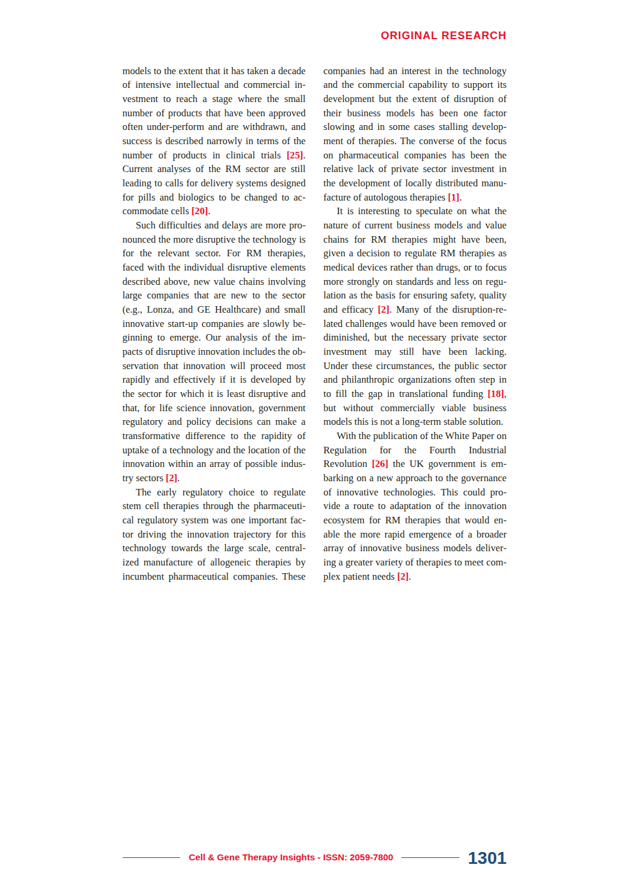Original Research
models to the extent that it has taken a decade of intensive intellectual and commercial investment to reach a stage where the small number of products that have been approved often under-perform and are withdrawn, and success is described narrowly in terms of the number of products in clinical trials [25]. Current analyses of the RM sector are still leading to calls for delivery systems designed for pills and biologics to be changed to accommodate cells [20].
Such difficulties and delays are more pronounced the more disruptive the technology is for the relevant sector. For RM therapies, faced with the individual disruptive elements described above, new value chains involving large companies that are new to the sector (e.g., Lonza, and GE Healthcare) and small innovative start-up companies are slowly beginning to emerge. Our analysis of the impacts of disruptive innovation includes the observation that innovation will proceed most rapidly and effectively if it is developed by the sector for which it is least disruptive and that, for life science innovation, government regulatory and policy decisions can make a transformative difference to the rapidity of uptake of a technology and the location of the innovation within an array of possible industry sectors [2].
The early regulatory choice to regulate stem cell therapies through the pharmaceutical regulatory system was one important factor driving the innovation trajectory for this technology towards the large scale, centralized manufacture of allogeneic therapies by incumbent pharmaceutical companies. These companies had an interest in the technology and the commercial capability to support its development but the extent of disruption of their business models has been one factor slowing and in some cases stalling development of therapies. The converse of the focus on pharmaceutical companies has been the relative lack of private sector investment in the development of locally distributed manufacture of autologous therapies [1].
It is interesting to speculate on what the nature of current business models and value chains for RM therapies might have been, given a decision to regulate RM therapies as medical devices rather than drugs, or to focus more strongly on standards and less on regulation as the basis for ensuring safety, quality and efficacy [2]. Many of the disruption-related challenges would have been removed or diminished, but the necessary private sector investment may still have been lacking. Under these circumstances, the public sector and philanthropic organizations often step in to fill the gap in translational funding [18], but without commercially viable business models this is not a long-term stable solution.
With the publication of the White Paper on Regulation for the Fourth Industrial Revolution [26] the UK government is embarking on a new approach to the governance of innovative technologies. This could provide a route to adaptation of the innovation ecosystem for RM therapies that would enable the more rapid emergence of a broader array of innovative business models delivering a greater variety of therapies to meet complex patient needs [2].
Cell & Gene Therapy Insights - ISSN: 2059-7800 1301